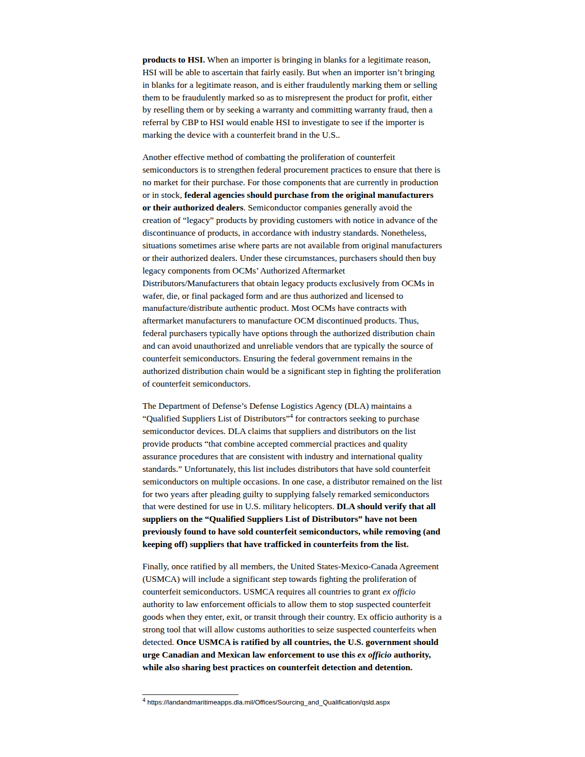products to HSI. When an importer is bringing in blanks for a legitimate reason, HSI will be able to ascertain that fairly easily. But when an importer isn’t bringing in blanks for a legitimate reason, and is either fraudulently marking them or selling them to be fraudulently marked so as to misrepresent the product for profit, either by reselling them or by seeking a warranty and committing warranty fraud, then a referral by CBP to HSI would enable HSI to investigate to see if the importer is marking the device with a counterfeit brand in the U.S..
Another effective method of combatting the proliferation of counterfeit semiconductors is to strengthen federal procurement practices to ensure that there is no market for their purchase. For those components that are currently in production or in stock, federal agencies should purchase from the original manufacturers or their authorized dealers. Semiconductor companies generally avoid the creation of “legacy” products by providing customers with notice in advance of the discontinuance of products, in accordance with industry standards. Nonetheless, situations sometimes arise where parts are not available from original manufacturers or their authorized dealers. Under these circumstances, purchasers should then buy legacy components from OCMs’ Authorized Aftermarket Distributors/Manufacturers that obtain legacy products exclusively from OCMs in wafer, die, or final packaged form and are thus authorized and licensed to manufacture/distribute authentic product. Most OCMs have contracts with aftermarket manufacturers to manufacture OCM discontinued products. Thus, federal purchasers typically have options through the authorized distribution chain and can avoid unauthorized and unreliable vendors that are typically the source of counterfeit semiconductors. Ensuring the federal government remains in the authorized distribution chain would be a significant step in fighting the proliferation of counterfeit semiconductors.
The Department of Defense’s Defense Logistics Agency (DLA) maintains a “Qualified Suppliers List of Distributors”4 for contractors seeking to purchase semiconductor devices. DLA claims that suppliers and distributors on the list provide products “that combine accepted commercial practices and quality assurance procedures that are consistent with industry and international quality standards.” Unfortunately, this list includes distributors that have sold counterfeit semiconductors on multiple occasions. In one case, a distributor remained on the list for two years after pleading guilty to supplying falsely remarked semiconductors that were destined for use in U.S. military helicopters. DLA should verify that all suppliers on the “Qualified Suppliers List of Distributors” have not been previously found to have sold counterfeit semiconductors, while removing (and keeping off) suppliers that have trafficked in counterfeits from the list.
Finally, once ratified by all members, the United States-Mexico-Canada Agreement (USMCA) will include a significant step towards fighting the proliferation of counterfeit semiconductors. USMCA requires all countries to grant ex officio authority to law enforcement officials to allow them to stop suspected counterfeit goods when they enter, exit, or transit through their country. Ex officio authority is a strong tool that will allow customs authorities to seize suspected counterfeits when detected. Once USMCA is ratified by all countries, the U.S. government should urge Canadian and Mexican law enforcement to use this ex officio authority, while also sharing best practices on counterfeit detection and detention.
4 https://landandmaritimeapps.dla.mil/Offices/Sourcing_and_Qualification/qsld.aspx